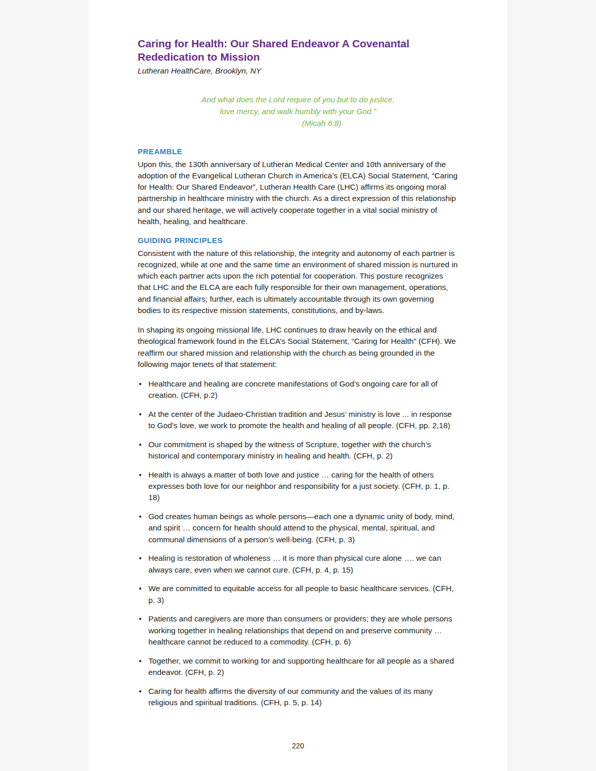Caring for Health: Our Shared Endeavor A Covenantal Rededication to Mission
Lutheran HealthCare, Brooklyn, NY
And what does the Lord require of you but to do justice,
love mercy, and walk humbly with your God.” (Micah 6:8)
Preamble
Upon this, the 130th anniversary of Lutheran Medical Center and 10th anniversary of the adoption of the Evangelical Lutheran Church in America’s (ELCA) Social Statement, “Caring for Health: Our Shared Endeavor”, Lutheran Health Care (LHC) affirms its ongoing moral partnership in healthcare ministry with the church. As a direct expression of this relationship and our shared heritage, we will actively cooperate together in a vital social ministry of health, healing, and healthcare.
Guiding Principles
Consistent with the nature of this relationship, the integrity and autonomy of each partner is recognized, while at one and the same time an environment of shared mission is nurtured in which each partner acts upon the rich potential for cooperation. This posture recognizes that LHC and the ELCA are each fully responsible for their own management, operations, and financial affairs; further, each is ultimately accountable through its own governing bodies to its respective mission statements, constitutions, and by-laws.
In shaping its ongoing missional life, LHC continues to draw heavily on the ethical and theological framework found in the ELCA’s Social Statement, “Caring for Health” (CFH). We reaffirm our shared mission and relationship with the church as being grounded in the following major tenets of that statement:
Healthcare and healing are concrete manifestations of God’s ongoing care for all of creation. (CFH, p.2)
At the center of the Judaeo-Christian tradition and Jesus’ ministry is love ... in response to God’s love, we work to promote the health and healing of all people. (CFH, pp. 2,18)
Our commitment is shaped by the witness of Scripture, together with the church’s historical and contemporary ministry in healing and health. (CFH, p. 2)
Health is always a matter of both love and justice … caring for the health of others expresses both love for our neighbor and responsibility for a just society. (CFH, p. 1, p. 18)
God creates human beings as whole persons—each one a dynamic unity of body, mind, and spirit … concern for health should attend to the physical, mental, spiritual, and communal dimensions of a person’s well-being. (CFH, p. 3)
Healing is restoration of wholeness … it is more than physical cure alone …. we can always care, even when we cannot cure. (CFH, p. 4, p. 15)
We are committed to equitable access for all people to basic healthcare services. (CFH, p. 3)
Patients and caregivers are more than consumers or providers; they are whole persons working together in healing relationships that depend on and preserve community … healthcare cannot be reduced to a commodity. (CFH, p. 6)
Together, we commit to working for and supporting healthcare for all people as a shared endeavor. (CFH, p. 2)
Caring for health affirms the diversity of our community and the values of its many religious and spiritual traditions. (CFH, p. 5, p. 14)
220